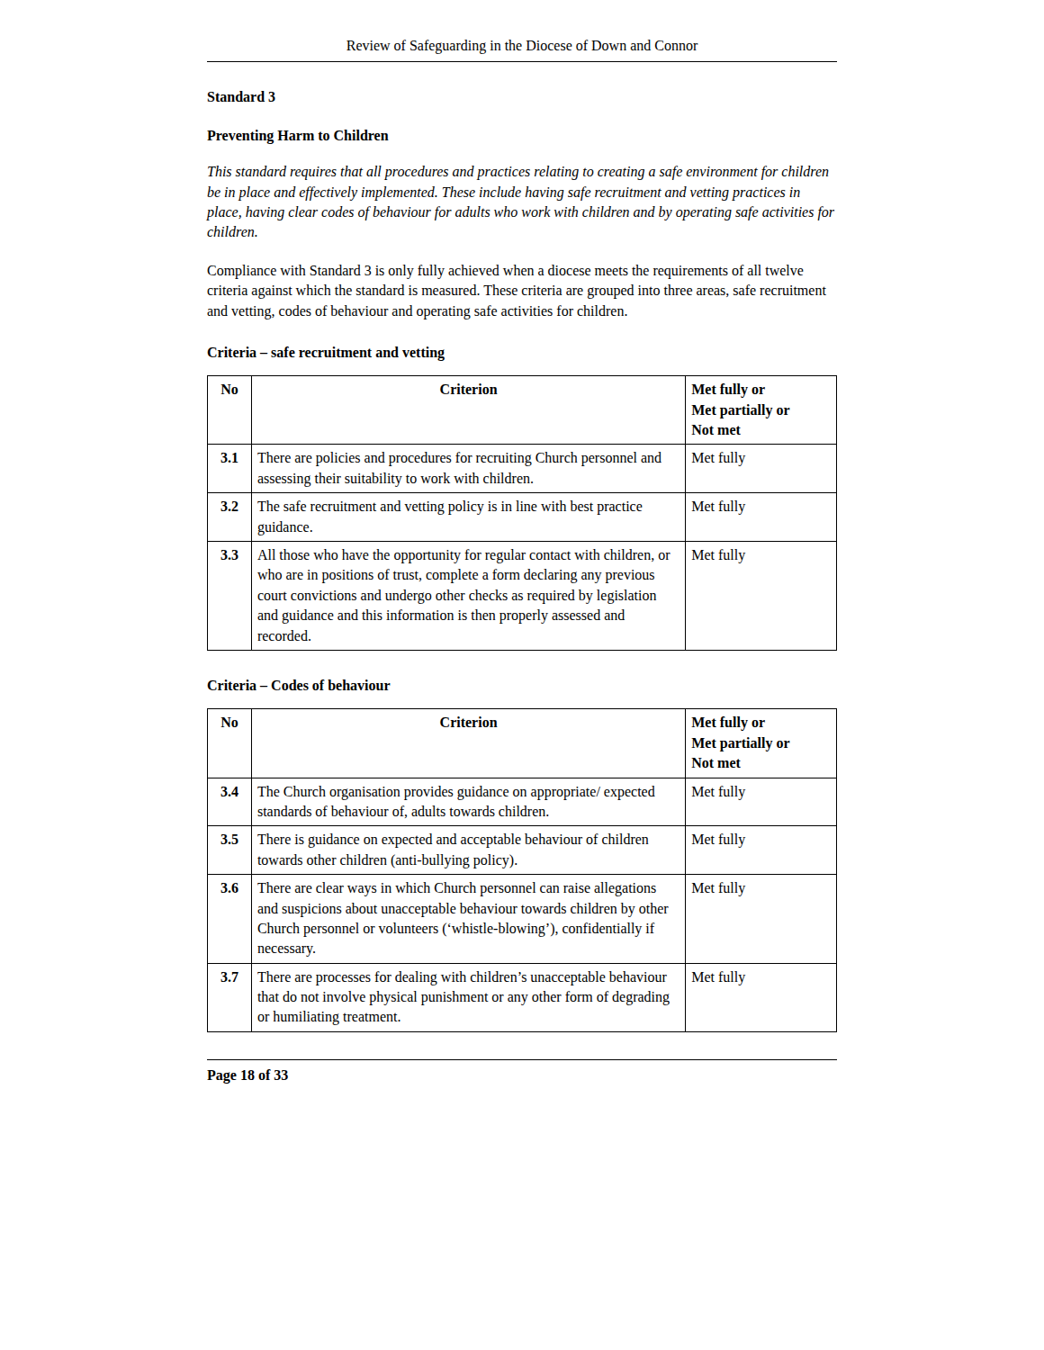Review of Safeguarding in the Diocese of Down and Connor
Standard 3
Preventing Harm to Children
This standard requires that all procedures and practices relating to creating a safe environment for children be in place and effectively implemented. These include having safe recruitment and vetting practices in place, having clear codes of behaviour for adults who work with children and by operating safe activities for children.
Compliance with Standard 3 is only fully achieved when a diocese meets the requirements of all twelve criteria against which the standard is measured. These criteria are grouped into three areas, safe recruitment and vetting, codes of behaviour and operating safe activities for children.
Criteria – safe recruitment and vetting
| No | Criterion | Met fully or Met partially or Not met |
| --- | --- | --- |
| 3.1 | There are policies and procedures for recruiting Church personnel and assessing their suitability to work with children. | Met fully |
| 3.2 | The safe recruitment and vetting policy is in line with best practice guidance. | Met fully |
| 3.3 | All those who have the opportunity for regular contact with children, or who are in positions of trust, complete a form declaring any previous court convictions and undergo other checks as required by legislation and guidance and this information is then properly assessed and recorded. | Met fully |
Criteria – Codes of behaviour
| No | Criterion | Met fully or Met partially or Not met |
| --- | --- | --- |
| 3.4 | The Church organisation provides guidance on appropriate/ expected standards of behaviour of, adults towards children. | Met fully |
| 3.5 | There is guidance on expected and acceptable behaviour of children towards other children (anti-bullying policy). | Met fully |
| 3.6 | There are clear ways in which Church personnel can raise allegations and suspicions about unacceptable behaviour towards children by other Church personnel or volunteers (‘whistle-blowing’), confidentially if necessary. | Met fully |
| 3.7 | There are processes for dealing with children’s unacceptable behaviour that do not involve physical punishment or any other form of degrading or humiliating treatment. | Met fully |
Page 18 of 33